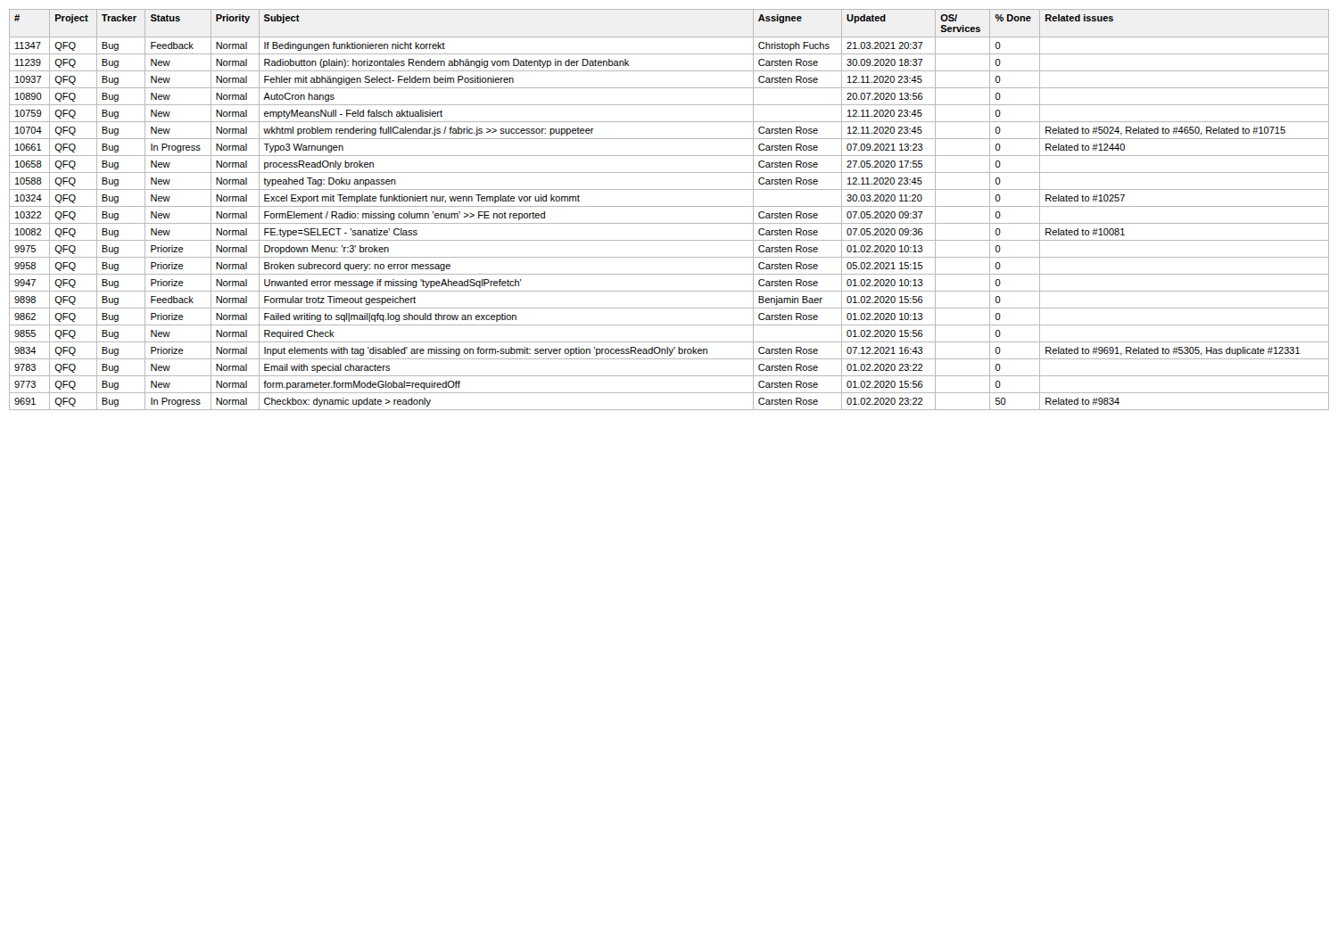| # | Project | Tracker | Status | Priority | Subject | Assignee | Updated | OS/ Services | % Done | Related issues |
| --- | --- | --- | --- | --- | --- | --- | --- | --- | --- | --- |
| 11347 | QFQ | Bug | Feedback | Normal | If Bedingungen funktionieren nicht korrekt | Christoph Fuchs | 21.03.2021 20:37 | | 0 | |
| 11239 | QFQ | Bug | New | Normal | Radiobutton (plain): horizontales Rendern abhängig vom Datentyp in der Datenbank | Carsten Rose | 30.09.2020 18:37 | | 0 | |
| 10937 | QFQ | Bug | New | Normal | Fehler mit abhängigen Select- Feldern beim Positionieren | Carsten Rose | 12.11.2020 23:45 | | 0 | |
| 10890 | QFQ | Bug | New | Normal | AutoCron hangs | | 20.07.2020 13:56 | | 0 | |
| 10759 | QFQ | Bug | New | Normal | emptyMeansNull - Feld falsch aktualisiert | | 12.11.2020 23:45 | | 0 | |
| 10704 | QFQ | Bug | New | Normal | wkhtml problem rendering fullCalendar.js / fabric.js >> successor: puppeteer | Carsten Rose | 12.11.2020 23:45 | | 0 | Related to #5024, Related to #4650, Related to #10715 |
| 10661 | QFQ | Bug | In Progress | Normal | Typo3 Warnungen | Carsten Rose | 07.09.2021 13:23 | | 0 | Related to #12440 |
| 10658 | QFQ | Bug | New | Normal | processReadOnly broken | Carsten Rose | 27.05.2020 17:55 | | 0 | |
| 10588 | QFQ | Bug | New | Normal | typeahed Tag: Doku anpassen | Carsten Rose | 12.11.2020 23:45 | | 0 | |
| 10324 | QFQ | Bug | New | Normal | Excel Export mit Template funktioniert nur, wenn Template vor uid kommt | | 30.03.2020 11:20 | | 0 | Related to #10257 |
| 10322 | QFQ | Bug | New | Normal | FormElement / Radio: missing column 'enum' >> FE not reported | Carsten Rose | 07.05.2020 09:37 | | 0 | |
| 10082 | QFQ | Bug | New | Normal | FE.type=SELECT - 'sanatize' Class | Carsten Rose | 07.05.2020 09:36 | | 0 | Related to #10081 |
| 9975 | QFQ | Bug | Priorize | Normal | Dropdown Menu: 'r:3' broken | Carsten Rose | 01.02.2020 10:13 | | 0 | |
| 9958 | QFQ | Bug | Priorize | Normal | Broken subrecord query: no error message | Carsten Rose | 05.02.2021 15:15 | | 0 | |
| 9947 | QFQ | Bug | Priorize | Normal | Unwanted error message if missing 'typeAheadSqlPrefetch' | Carsten Rose | 01.02.2020 10:13 | | 0 | |
| 9898 | QFQ | Bug | Feedback | Normal | Formular trotz Timeout gespeichert | Benjamin Baer | 01.02.2020 15:56 | | 0 | |
| 9862 | QFQ | Bug | Priorize | Normal | Failed writing to sql/mail/qfq.log should throw an exception | Carsten Rose | 01.02.2020 10:13 | | 0 | |
| 9855 | QFQ | Bug | New | Normal | Required Check | | 01.02.2020 15:56 | | 0 | |
| 9834 | QFQ | Bug | Priorize | Normal | Input elements with tag 'disabled' are missing on form-submit: server option 'processReadOnly' broken | Carsten Rose | 07.12.2021 16:43 | | 0 | Related to #9691, Related to #5305, Has duplicate #12331 |
| 9783 | QFQ | Bug | New | Normal | Email with special characters | Carsten Rose | 01.02.2020 23:22 | | 0 | |
| 9773 | QFQ | Bug | New | Normal | form.parameter.formModeGlobal=requiredOff | Carsten Rose | 01.02.2020 15:56 | | 0 | |
| 9691 | QFQ | Bug | In Progress | Normal | Checkbox: dynamic update > readonly | Carsten Rose | 01.02.2020 23:22 | | 50 | Related to #9834 |